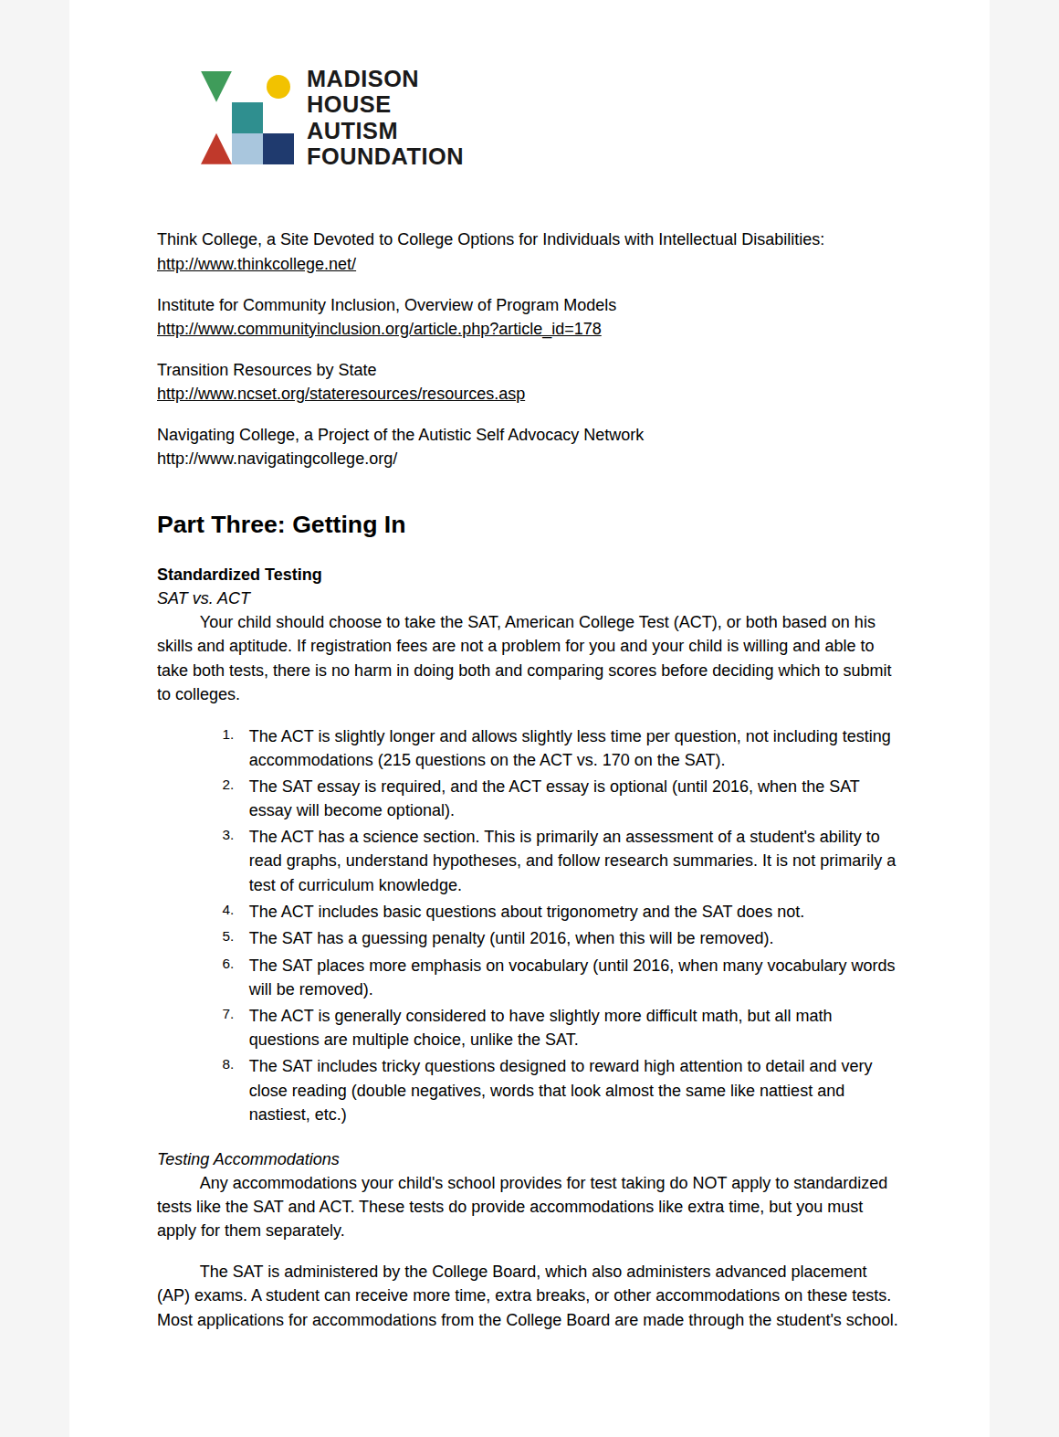Madison
House
Autism
Foundation
Think College, a Site Devoted to College Options for Individuals with Intellectual Disabilities:
http://www.thinkcollege.net/
Institute for Community Inclusion, Overview of Program Models
http://www.communityinclusion.org/article.php?article_id=178
Transition Resources by State
http://www.ncset.org/stateresources/resources.asp
Navigating College, a Project of the Autistic Self Advocacy Network
http://www.navigatingcollege.org/
Part Three: Getting In
Standardized Testing
SAT vs. ACT
Your child should choose to take the SAT, American College Test (ACT), or both based on his skills and aptitude. If registration fees are not a problem for you and your child is willing and able to take both tests, there is no harm in doing both and comparing scores before deciding which to submit to colleges.
The ACT is slightly longer and allows slightly less time per question, not including testing accommodations (215 questions on the ACT vs. 170 on the SAT).
The SAT essay is required, and the ACT essay is optional (until 2016, when the SAT essay will become optional).
The ACT has a science section. This is primarily an assessment of a student's ability to read graphs, understand hypotheses, and follow research summaries. It is not primarily a test of curriculum knowledge.
The ACT includes basic questions about trigonometry and the SAT does not.
The SAT has a guessing penalty (until 2016, when this will be removed).
The SAT places more emphasis on vocabulary (until 2016, when many vocabulary words will be removed).
The ACT is generally considered to have slightly more difficult math, but all math questions are multiple choice, unlike the SAT.
The SAT includes tricky questions designed to reward high attention to detail and very close reading (double negatives, words that look almost the same like nattiest and nastiest, etc.)
Testing Accommodations
Any accommodations your child's school provides for test taking do NOT apply to standardized tests like the SAT and ACT. These tests do provide accommodations like extra time, but you must apply for them separately.
The SAT is administered by the College Board, which also administers advanced placement (AP) exams. A student can receive more time, extra breaks, or other accommodations on these tests. Most applications for accommodations from the College Board are made through the student's school.